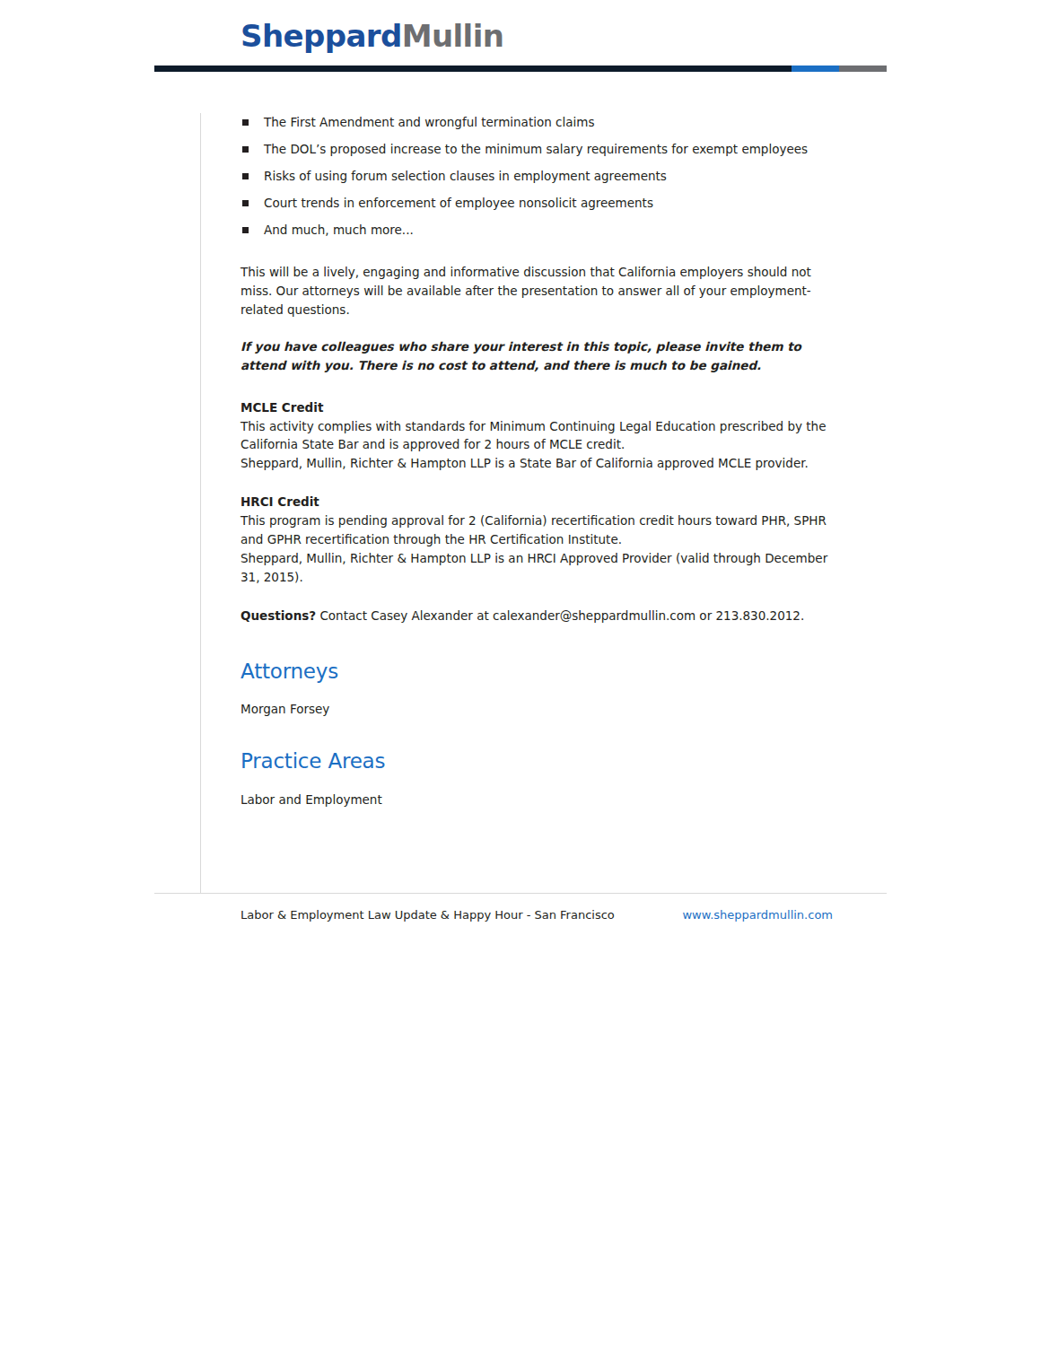Sheppard Mullin
The First Amendment and wrongful termination claims
The DOL’s proposed increase to the minimum salary requirements for exempt employees
Risks of using forum selection clauses in employment agreements
Court trends in enforcement of employee nonsolicit agreements
And much, much more...
This will be a lively, engaging and informative discussion that California employers should not miss. Our attorneys will be available after the presentation to answer all of your employment-related questions.
If you have colleagues who share your interest in this topic, please invite them to attend with you. There is no cost to attend, and there is much to be gained.
MCLE Credit
This activity complies with standards for Minimum Continuing Legal Education prescribed by the California State Bar and is approved for 2 hours of MCLE credit.
Sheppard, Mullin, Richter & Hampton LLP is a State Bar of California approved MCLE provider.
HRCI Credit
This program is pending approval for 2 (California) recertification credit hours toward PHR, SPHR and GPHR recertification through the HR Certification Institute.
Sheppard, Mullin, Richter & Hampton LLP is an HRCI Approved Provider (valid through December 31, 2015).
Questions? Contact Casey Alexander at calexander@sheppardmullin.com or 213.830.2012.
Attorneys
Morgan Forsey
Practice Areas
Labor and Employment
Labor & Employment Law Update & Happy Hour - San Francisco www.sheppardmullin.com